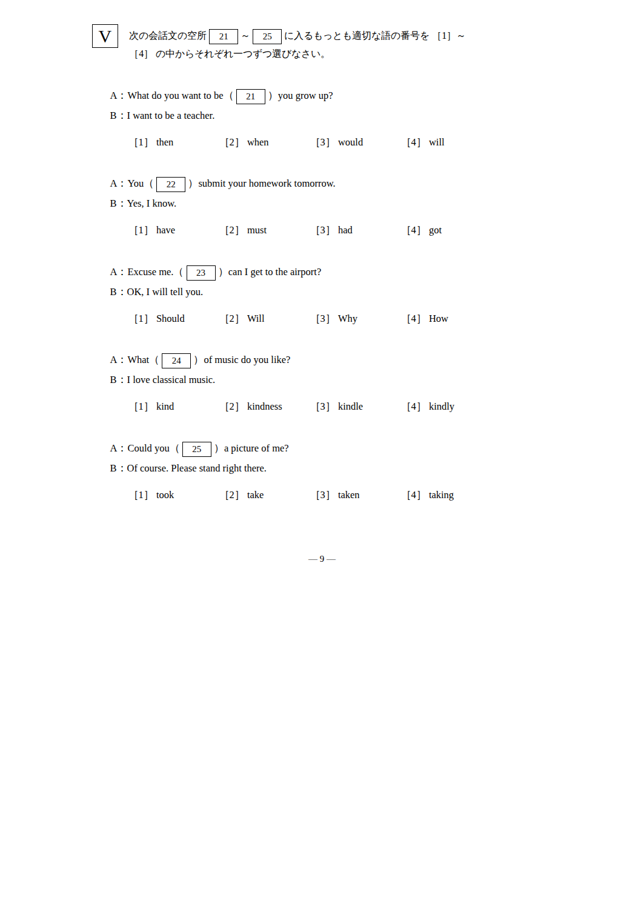V
次の会話文の空所 21 ～ 25 に入るもっとも適切な語の番号を ［1］～
［4］ の中からそれぞれ一つずつ選びなさい。
A：What do you want to be（ 21 ）you grow up?
B：I want to be a teacher.
［1］ then ［2］ when ［3］ would ［4］ will
A：You（ 22 ）submit your homework tomorrow.
B：Yes, I know.
［1］ have ［2］ must ［3］ had ［4］ got
A：Excuse me.（ 23 ）can I get to the airport?
B：OK, I will tell you.
［1］ Should ［2］ Will ［3］ Why ［4］ How
A：What（ 24 ）of music do you like?
B：I love classical music.
［1］ kind ［2］ kindness ［3］ kindle ［4］ kindly
A：Could you（ 25 ）a picture of me?
B：Of course. Please stand right there.
［1］ took ［2］ take ［3］ taken ［4］ taking
— 9 —